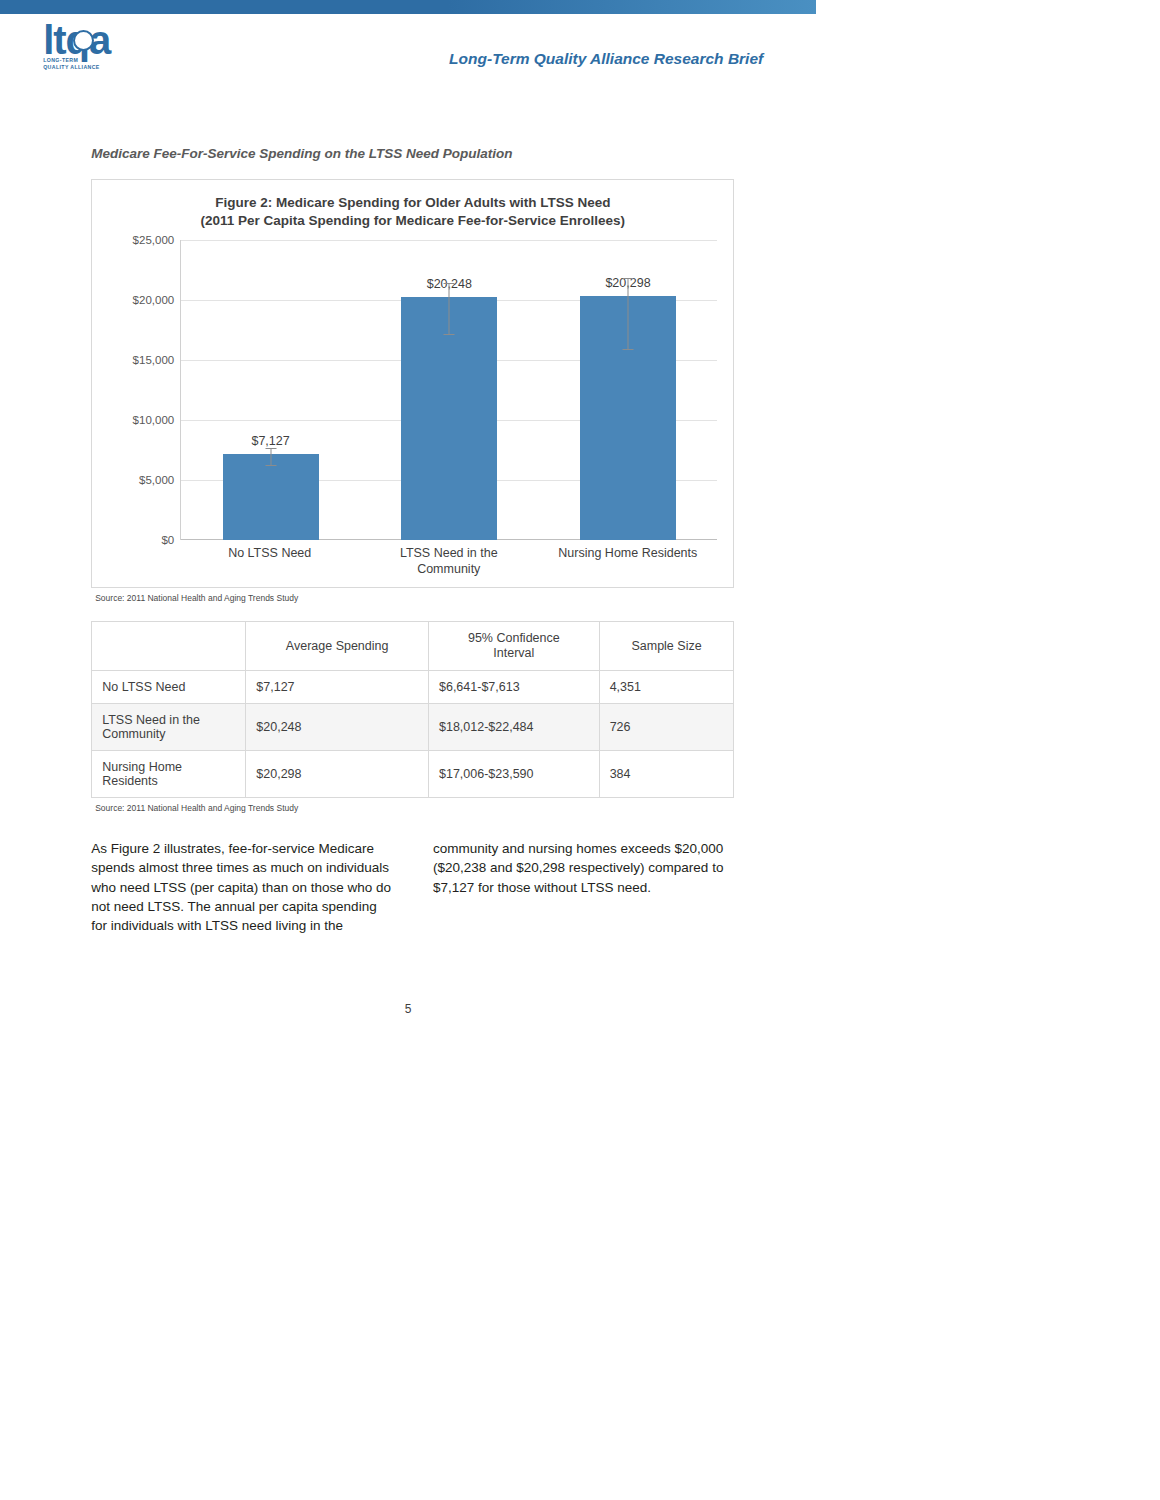ltqa
Long-Term
Quality Alliance
Long-Term Quality Alliance Research Brief
Medicare Fee-For-Service Spending on the LTSS Need Population
Figure 2: Medicare Spending for Older Adults with LTSS Need
(2011 Per Capita Spending for Medicare Fee-for-Service Enrollees)
$25,000
$20,000
$15,000
$10,000
$5,000
$0
$7,127
$20,248
$20,298
No LTSS Need
LTSS Need in the
Community
Nursing Home Residents
Source: 2011 National Health and Aging Trends Study
| | Average Spending | 95% Confidence Interval | Sample Size |
| --- | --- | --- | --- |
| No LTSS Need | $7,127 | $6,641-$7,613 | 4,351 |
| LTSS Need in the Community | $20,248 | $18,012-$22,484 | 726 |
| Nursing Home Residents | $20,298 | $17,006-$23,590 | 384 |
Source: 2011 National Health and Aging Trends Study
As Figure 2 illustrates, fee-for-service Medicare spends almost three times as much on individuals who need LTSS (per capita) than on those who do not need LTSS. The annual per capita spending for individuals with LTSS need living in the
community and nursing homes exceeds $20,000 ($20,238 and $20,298 respectively) compared to $7,127 for those without LTSS need.
5